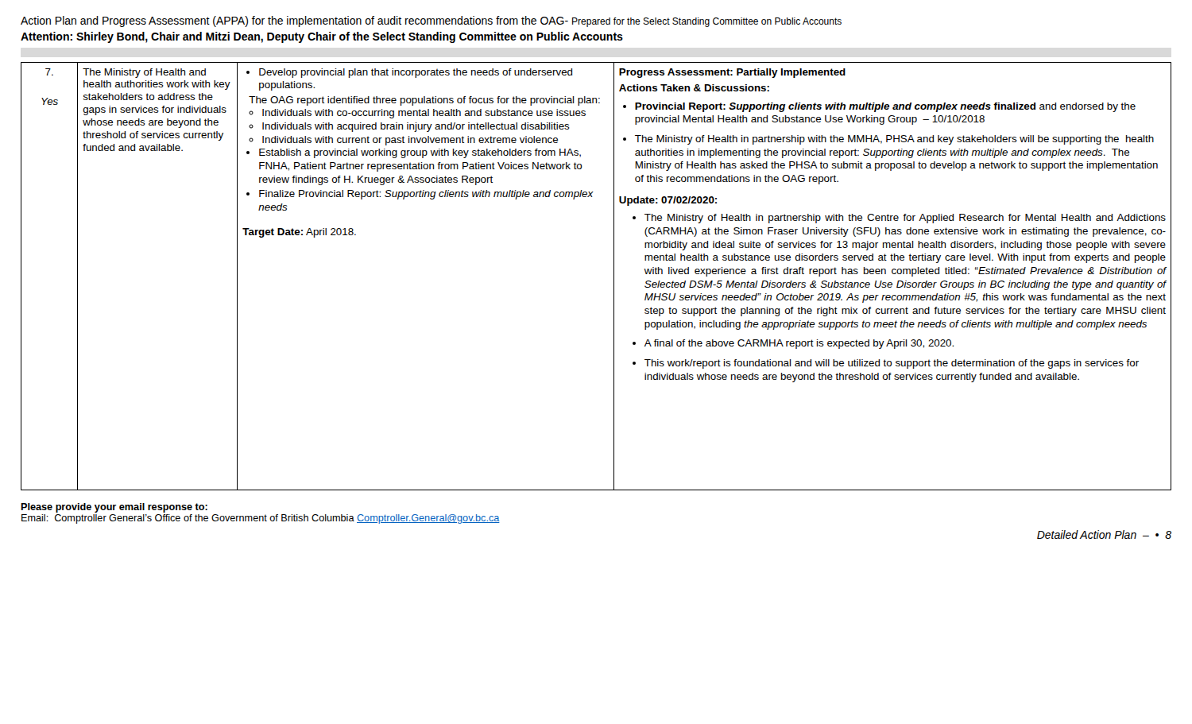Action Plan and Progress Assessment (APPA) for the implementation of audit recommendations from the OAG- Prepared for the Select Standing Committee on Public Accounts
Attention: Shirley Bond, Chair and Mitzi Dean, Deputy Chair of the Select Standing Committee on Public Accounts
| 7. Yes | The Ministry of Health and health authorities work with key stakeholders to address the gaps in services for individuals whose needs are beyond the threshold of services currently funded and available. | Develop provincial plan that incorporates the needs of underserved populations. The OAG report identified three populations of focus for the provincial plan: Individuals with co-occurring mental health and substance use issues Individuals with acquired brain injury and/or intellectual disabilities Individuals with current or past involvement in extreme violence Establish a provincial working group with key stakeholders from HAs, FNHA, Patient Partner representation from Patient Voices Network to review findings of H. Krueger & Associates Report Finalize Provincial Report: Supporting clients with multiple and complex needs Target Date: April 2018. | Progress Assessment: Partially Implemented Actions Taken & Discussions: Provincial Report: Supporting clients with multiple and complex needs finalized and endorsed by the provincial Mental Health and Substance Use Working Group – 10/10/2018 The Ministry of Health in partnership with the MMHA, PHSA and key stakeholders will be supporting the health authorities in implementing the provincial report: Supporting clients with multiple and complex needs . The Ministry of Health has asked the PHSA to submit a proposal to develop a network to support the implementation of this recommendations in the OAG report. Update: 07/02/2020: The Ministry of Health in partnership with the Centre for Applied Research for Mental Health and Addictions (CARMHA) at the Simon Fraser University (SFU) has done extensive work in estimating the prevalence, co-morbidity and ideal suite of services for 13 major mental health disorders, including those people with severe mental health a substance use disorders served at the tertiary care level. With input from experts and people with lived experience a first draft report has been completed titled: “ Estimated Prevalence & Distribution of Selected DSM-5 Mental Disorders & Substance Use Disorder Groups in BC including the type and quantity of MHSU services needed” in October 2019. As per recommendation #5, t his work was fundamental as the next step to support the planning of the right mix of current and future services for the tertiary care MHSU client population, including the appropriate supports to meet the needs of clients with multiple and complex needs A final of the above CARMHA report is expected by April 30, 2020. This work/report is foundational and will be utilized to support the determination of the gaps in services for individuals whose needs are beyond the threshold of services currently funded and available. |
Please provide your email response to:
Email: Comptroller General’s Office of the Government of British Columbia Comptroller.General@gov.bc.ca
Detailed Action Plan – • 8